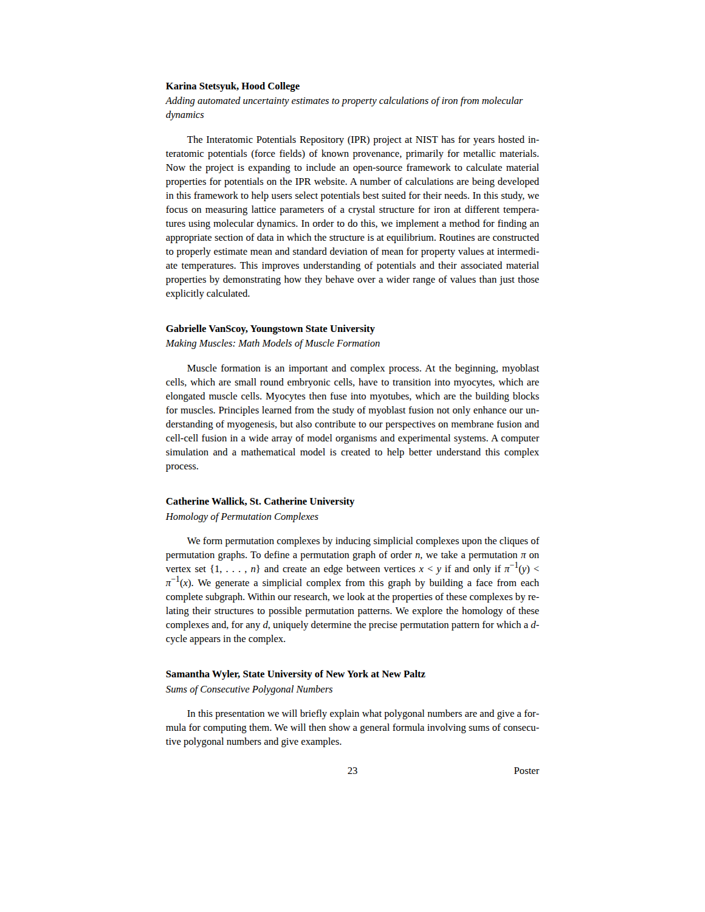Karina Stetsyuk, Hood College
Adding automated uncertainty estimates to property calculations of iron from molecular dynamics
The Interatomic Potentials Repository (IPR) project at NIST has for years hosted interatomic potentials (force fields) of known provenance, primarily for metallic materials. Now the project is expanding to include an open-source framework to calculate material properties for potentials on the IPR website. A number of calculations are being developed in this framework to help users select potentials best suited for their needs. In this study, we focus on measuring lattice parameters of a crystal structure for iron at different temperatures using molecular dynamics. In order to do this, we implement a method for finding an appropriate section of data in which the structure is at equilibrium. Routines are constructed to properly estimate mean and standard deviation of mean for property values at intermediate temperatures. This improves understanding of potentials and their associated material properties by demonstrating how they behave over a wider range of values than just those explicitly calculated.
Gabrielle VanScoy, Youngstown State University
Making Muscles: Math Models of Muscle Formation
Muscle formation is an important and complex process. At the beginning, myoblast cells, which are small round embryonic cells, have to transition into myocytes, which are elongated muscle cells. Myocytes then fuse into myotubes, which are the building blocks for muscles. Principles learned from the study of myoblast fusion not only enhance our understanding of myogenesis, but also contribute to our perspectives on membrane fusion and cell-cell fusion in a wide array of model organisms and experimental systems. A computer simulation and a mathematical model is created to help better understand this complex process.
Catherine Wallick, St. Catherine University
Homology of Permutation Complexes
We form permutation complexes by inducing simplicial complexes upon the cliques of permutation graphs. To define a permutation graph of order n, we take a permutation π on vertex set {1, . . . , n} and create an edge between vertices x < y if and only if π−1(y) < π−1(x). We generate a simplicial complex from this graph by building a face from each complete subgraph. Within our research, we look at the properties of these complexes by relating their structures to possible permutation patterns. We explore the homology of these complexes and, for any d, uniquely determine the precise permutation pattern for which a d-cycle appears in the complex.
Samantha Wyler, State University of New York at New Paltz
Sums of Consecutive Polygonal Numbers
In this presentation we will briefly explain what polygonal numbers are and give a formula for computing them. We will then show a general formula involving sums of consecutive polygonal numbers and give examples.
23
Poster